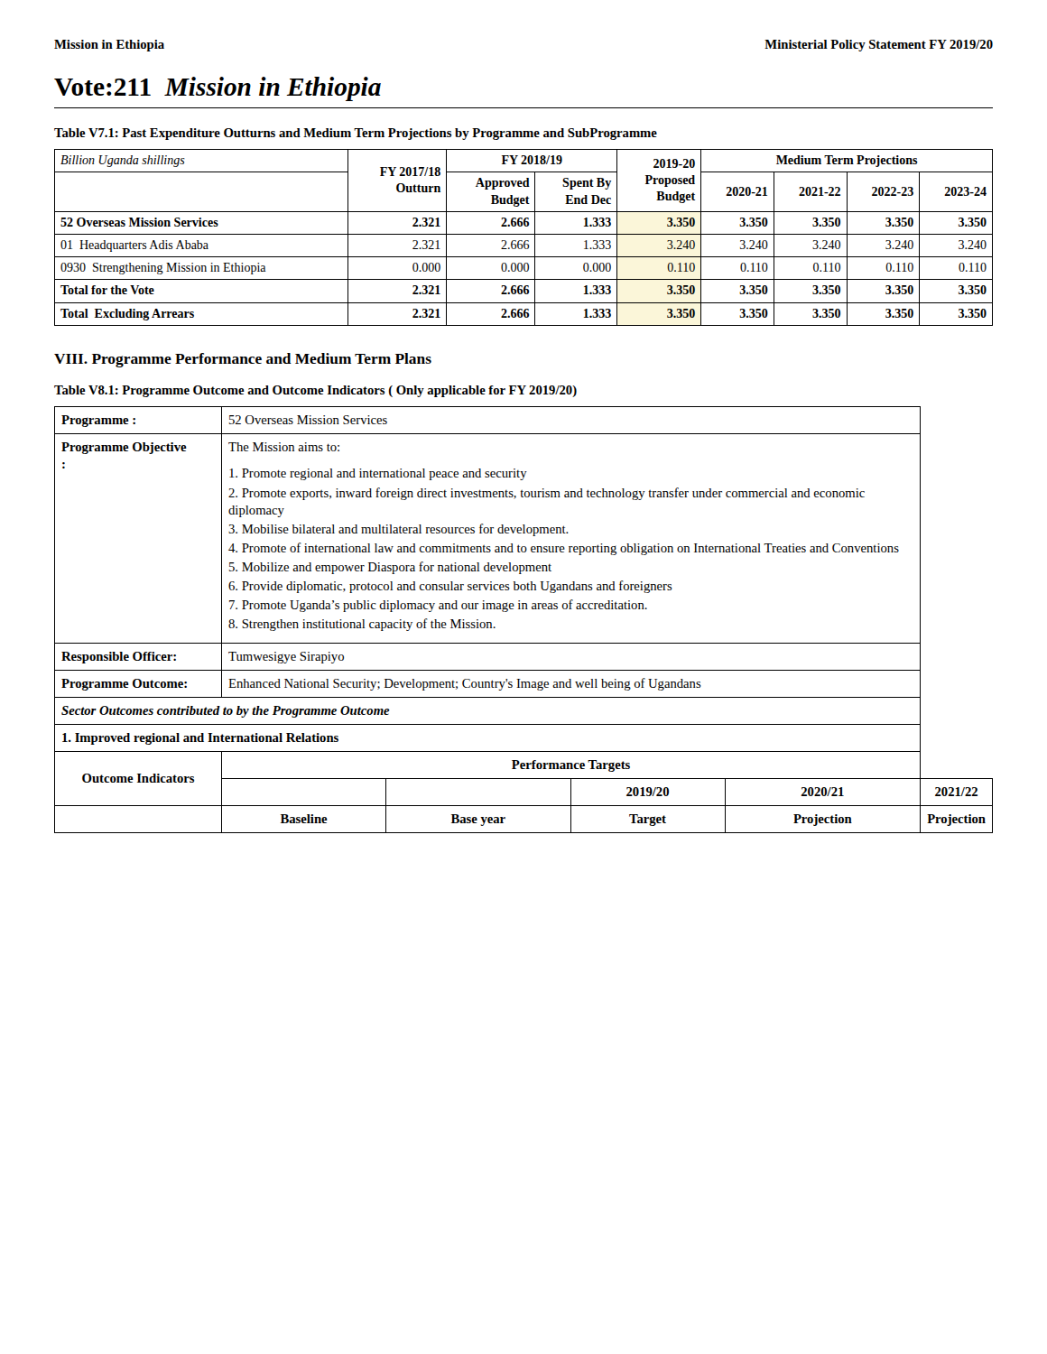Mission in Ethiopia
Ministerial Policy Statement FY 2019/20
Vote:211 Mission in Ethiopia
Table V7.1: Past Expenditure Outturns and Medium Term Projections by Programme and SubProgramme
| Billion Uganda shillings | FY 2017/18 Outturn | FY 2018/19 | 2019-20 Proposed Budget | Medium Term Projections |
| --- | --- | --- | --- | --- |
| Approved Budget | Spent By End Dec | 2020-21 | 2021-22 | 2022-23 | 2023-24 |
| 52 Overseas Mission Services | 2.321 | 2.666 | 1.333 | 3.350 | 3.350 | 3.350 | 3.350 | 3.350 |
| 01 Headquarters Adis Ababa | 2.321 | 2.666 | 1.333 | 3.240 | 3.240 | 3.240 | 3.240 | 3.240 |
| 0930 Strengthening Mission in Ethiopia | 0.000 | 0.000 | 0.000 | 0.110 | 0.110 | 0.110 | 0.110 | 0.110 |
| Total for the Vote | 2.321 | 2.666 | 1.333 | 3.350 | 3.350 | 3.350 | 3.350 | 3.350 |
| Total Excluding Arrears | 2.321 | 2.666 | 1.333 | 3.350 | 3.350 | 3.350 | 3.350 | 3.350 |
VIII. Programme Performance and Medium Term Plans
Table V8.1: Programme Outcome and Outcome Indicators ( Only applicable for FY 2019/20)
| Programme : | 52 Overseas Mission Services |
| Programme Objective : | The Mission aims to: 1. Promote regional and international peace and security 2. Promote exports, inward foreign direct investments, tourism and technology transfer under commercial and economic diplomacy 3. Mobilise bilateral and multilateral resources for development. 4. Promote of international law and commitments and to ensure reporting obligation on International Treaties and Conventions 5. Mobilize and empower Diaspora for national development 6. Provide diplomatic, protocol and consular services both Ugandans and foreigners 7. Promote Uganda’s public diplomacy and our image in areas of accreditation. 8. Strengthen institutional capacity of the Mission. |
| Responsible Officer: | Tumwesigye Sirapiyo |
| Programme Outcome: | Enhanced National Security; Development; Country's Image and well being of Ugandans |
| Sector Outcomes contributed to by the Programme Outcome |
| 1. Improved regional and International Relations |
| Outcome Indicators | Performance Targets |
| | | 2019/20 | 2020/21 | 2021/22 |
| | Baseline | Base year | Target | Projection | Projection |